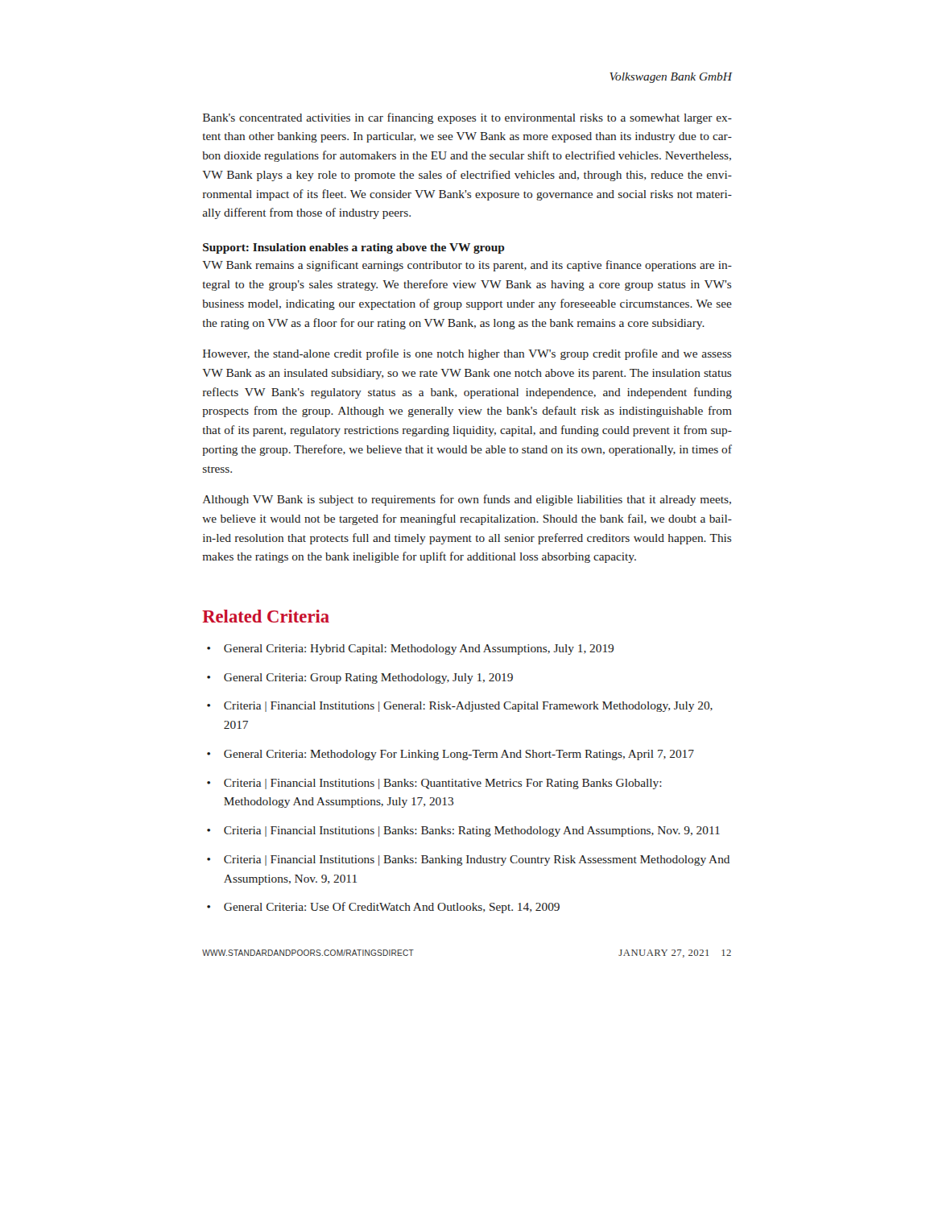Volkswagen Bank GmbH
Bank's concentrated activities in car financing exposes it to environmental risks to a somewhat larger extent than other banking peers. In particular, we see VW Bank as more exposed than its industry due to carbon dioxide regulations for automakers in the EU and the secular shift to electrified vehicles. Nevertheless, VW Bank plays a key role to promote the sales of electrified vehicles and, through this, reduce the environmental impact of its fleet. We consider VW Bank's exposure to governance and social risks not materially different from those of industry peers.
Support: Insulation enables a rating above the VW group
VW Bank remains a significant earnings contributor to its parent, and its captive finance operations are integral to the group's sales strategy. We therefore view VW Bank as having a core group status in VW's business model, indicating our expectation of group support under any foreseeable circumstances. We see the rating on VW as a floor for our rating on VW Bank, as long as the bank remains a core subsidiary.
However, the stand-alone credit profile is one notch higher than VW's group credit profile and we assess VW Bank as an insulated subsidiary, so we rate VW Bank one notch above its parent. The insulation status reflects VW Bank's regulatory status as a bank, operational independence, and independent funding prospects from the group. Although we generally view the bank's default risk as indistinguishable from that of its parent, regulatory restrictions regarding liquidity, capital, and funding could prevent it from supporting the group. Therefore, we believe that it would be able to stand on its own, operationally, in times of stress.
Although VW Bank is subject to requirements for own funds and eligible liabilities that it already meets, we believe it would not be targeted for meaningful recapitalization. Should the bank fail, we doubt a bail-in-led resolution that protects full and timely payment to all senior preferred creditors would happen. This makes the ratings on the bank ineligible for uplift for additional loss absorbing capacity.
Related Criteria
General Criteria: Hybrid Capital: Methodology And Assumptions, July 1, 2019
General Criteria: Group Rating Methodology, July 1, 2019
Criteria | Financial Institutions | General: Risk-Adjusted Capital Framework Methodology, July 20, 2017
General Criteria: Methodology For Linking Long-Term And Short-Term Ratings, April 7, 2017
Criteria | Financial Institutions | Banks: Quantitative Metrics For Rating Banks Globally: Methodology And Assumptions, July 17, 2013
Criteria | Financial Institutions | Banks: Banks: Rating Methodology And Assumptions, Nov. 9, 2011
Criteria | Financial Institutions | Banks: Banking Industry Country Risk Assessment Methodology And Assumptions, Nov. 9, 2011
General Criteria: Use Of CreditWatch And Outlooks, Sept. 14, 2009
WWW.STANDARDANDPOORS.COM/RATINGSDIRECT
JANUARY 27, 202112